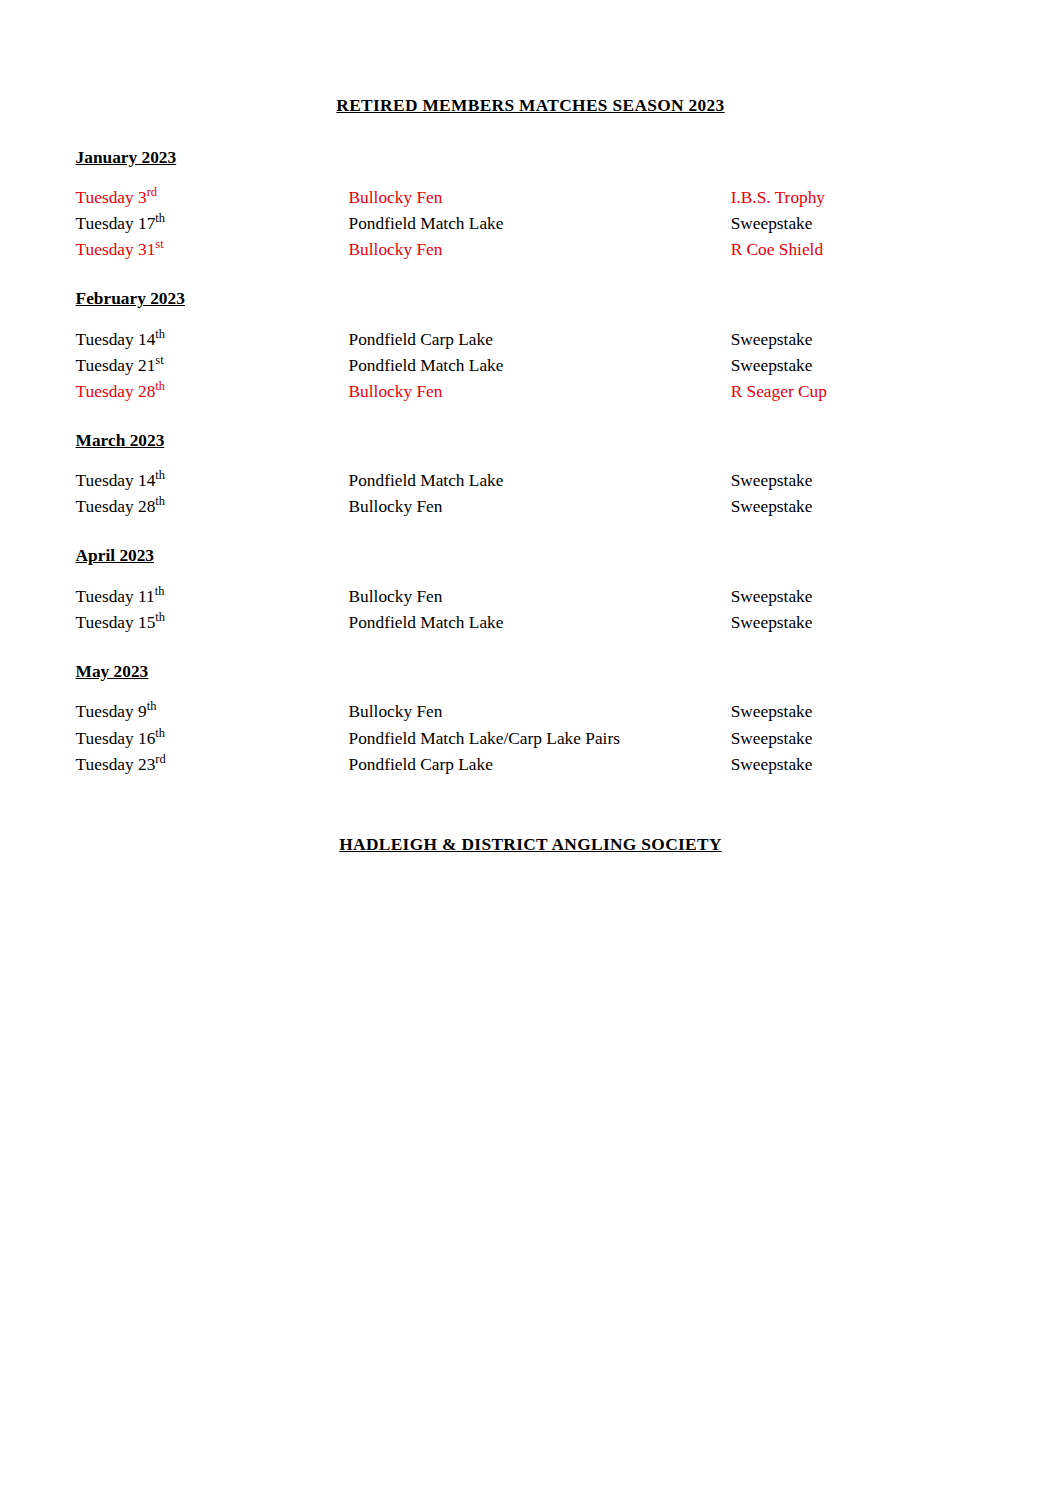RETIRED MEMBERS MATCHES SEASON 2023
January 2023
| Tuesday 3 rd | Bullocky Fen | I.B.S. Trophy |
| Tuesday 17 th | Pondfield Match Lake | Sweepstake |
| Tuesday 31 st | Bullocky Fen | R Coe Shield |
February 2023
| Tuesday 14 th | Pondfield Carp Lake | Sweepstake |
| Tuesday 21 st | Pondfield Match Lake | Sweepstake |
| Tuesday 28 th | Bullocky Fen | R Seager Cup |
March 2023
| Tuesday 14 th | Pondfield Match Lake | Sweepstake |
| Tuesday 28 th | Bullocky Fen | Sweepstake |
April 2023
| Tuesday 11 th | Bullocky Fen | Sweepstake |
| Tuesday 15 th | Pondfield Match Lake | Sweepstake |
May 2023
| Tuesday 9 th | Bullocky Fen | Sweepstake |
| Tuesday 16 th | Pondfield Match Lake/Carp Lake Pairs | Sweepstake |
| Tuesday 23 rd | Pondfield Carp Lake | Sweepstake |
HADLEIGH & DISTRICT ANGLING SOCIETY